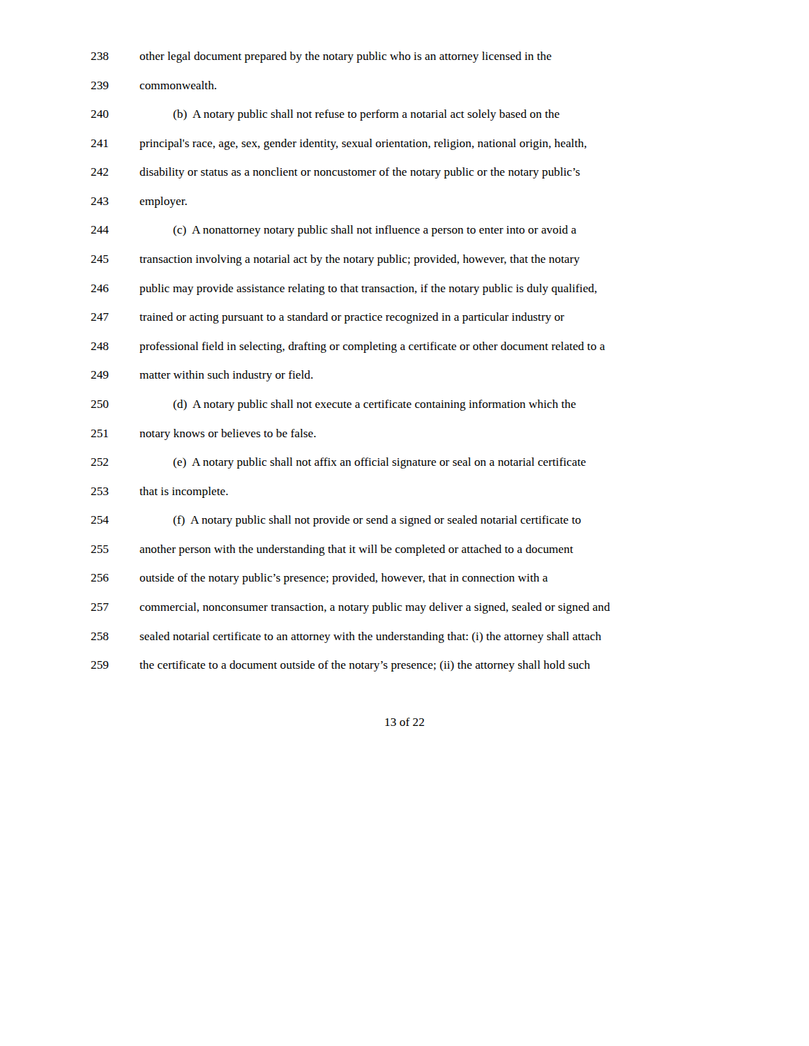238
other legal document prepared by the notary public who is an attorney licensed in the
239
commonwealth.
240
(b) A notary public shall not refuse to perform a notarial act solely based on the
241
principal's race, age, sex, gender identity, sexual orientation, religion, national origin, health,
242
disability or status as a nonclient or noncustomer of the notary public or the notary public’s
243
employer.
244
(c) A nonattorney notary public shall not influence a person to enter into or avoid a
245
transaction involving a notarial act by the notary public; provided, however, that the notary
246
public may provide assistance relating to that transaction, if the notary public is duly qualified,
247
trained or acting pursuant to a standard or practice recognized in a particular industry or
248
professional field in selecting, drafting or completing a certificate or other document related to a
249
matter within such industry or field.
250
(d) A notary public shall not execute a certificate containing information which the
251
notary knows or believes to be false.
252
(e) A notary public shall not affix an official signature or seal on a notarial certificate
253
that is incomplete.
254
(f) A notary public shall not provide or send a signed or sealed notarial certificate to
255
another person with the understanding that it will be completed or attached to a document
256
outside of the notary public’s presence; provided, however, that in connection with a
257
commercial, nonconsumer transaction, a notary public may deliver a signed, sealed or signed and
258
sealed notarial certificate to an attorney with the understanding that: (i) the attorney shall attach
259
the certificate to a document outside of the notary’s presence; (ii) the attorney shall hold such
13 of 22